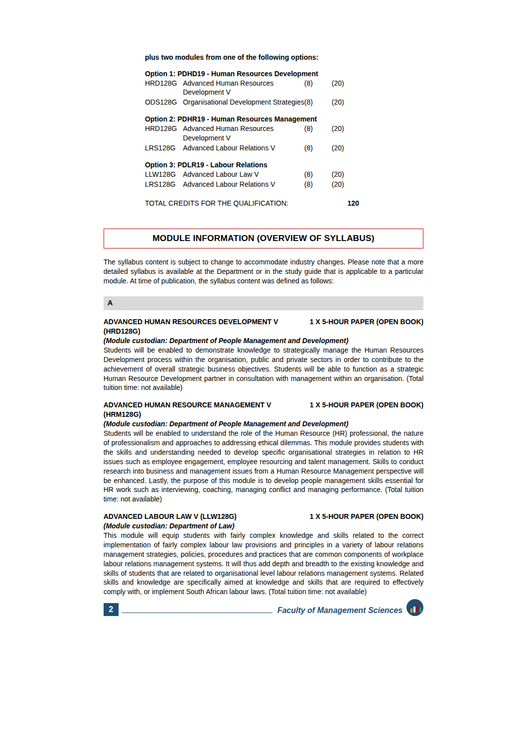plus two modules from one of the following options:
Option 1: PDHD19 - Human Resources Development
| HRD128G | Advanced Human Resources Development V | (8) | (20) |
| ODS128G | Organisational Development Strategies | (8) | (20) |
Option 2: PDHR19 - Human Resources Management
| HRD128G | Advanced Human Resources Development V | (8) | (20) |
| LRS128G | Advanced Labour Relations V | (8) | (20) |
Option 3: PDLR19 - Labour Relations
| LLW128G | Advanced Labour Law V | (8) | (20) |
| LRS128G | Advanced Labour Relations V | (8) | (20) |
TOTAL CREDITS FOR THE QUALIFICATION: 120
MODULE INFORMATION (OVERVIEW OF SYLLABUS)
The syllabus content is subject to change to accommodate industry changes. Please note that a more detailed syllabus is available at the Department or in the study guide that is applicable to a particular module. At time of publication, the syllabus content was defined as follows:
A
ADVANCED HUMAN RESOURCES DEVELOPMENT V (HRD128G) 1 X 5-HOUR PAPER (OPEN BOOK)
(Module custodian: Department of People Management and Development)
Students will be enabled to demonstrate knowledge to strategically manage the Human Resources Development process within the organisation, public and private sectors in order to contribute to the achievement of overall strategic business objectives. Students will be able to function as a strategic Human Resource Development partner in consultation with management within an organisation. (Total tuition time: not available)
ADVANCED HUMAN RESOURCE MANAGEMENT V (HRM128G) 1 X 5-HOUR PAPER (OPEN BOOK)
(Module custodian: Department of People Management and Development)
Students will be enabled to understand the role of the Human Resource (HR) professional, the nature of professionalism and approaches to addressing ethical dilemmas. This module provides students with the skills and understanding needed to develop specific organisational strategies in relation to HR issues such as employee engagement, employee resourcing and talent management. Skills to conduct research into business and management issues from a Human Resource Management perspective will be enhanced. Lastly, the purpose of this module is to develop people management skills essential for HR work such as interviewing, coaching, managing conflict and managing performance. (Total tuition time: not available)
ADVANCED LABOUR LAW V (LLW128G) 1 X 5-HOUR PAPER (OPEN BOOK)
(Module custodian: Department of Law)
This module will equip students with fairly complex knowledge and skills related to the correct implementation of fairly complex labour law provisions and principles in a variety of labour relations management strategies, policies, procedures and practices that are common components of workplace labour relations management systems. It will thus add depth and breadth to the existing knowledge and skills of students that are related to organisational level labour relations management systems. Related skills and knowledge are specifically aimed at knowledge and skills that are required to effectively comply with, or implement South African labour laws. (Total tuition time: not available)
2
Faculty of Management Sciences